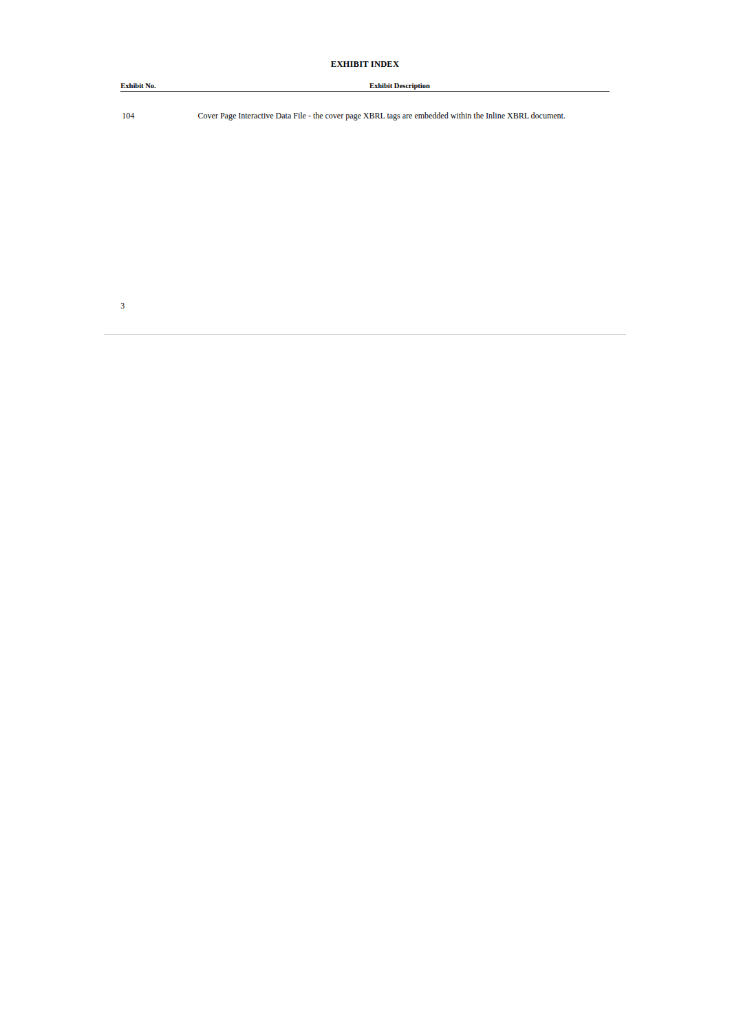EXHIBIT INDEX
| Exhibit No. | Exhibit Description |
| --- | --- |
| 104 | Cover Page Interactive Data File - the cover page XBRL tags are embedded within the Inline XBRL document. |
3